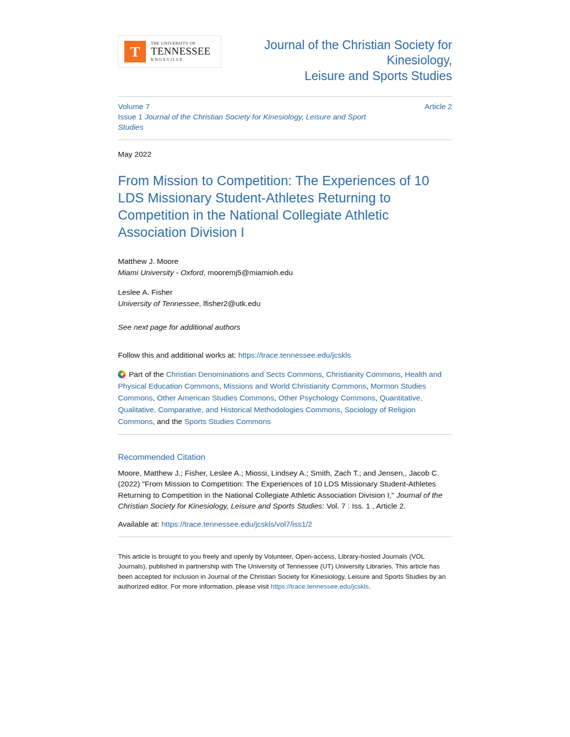T
The University of TENNESSEE Knoxville
Journal of the Christian Society for Kinesiology,
Leisure and Sports Studies
Volume 7
Issue 1 Journal of the Christian Society for Kinesiology, Leisure and Sport Studies
Article 2
May 2022
From Mission to Competition: The Experiences of 10 LDS Missionary Student-Athletes Returning to Competition in the National Collegiate Athletic Association Division I
Matthew J. Moore Miami University - Oxford, mooremj5@miamioh.edu
Leslee A. Fisher University of Tennessee, lfisher2@utk.edu
See next page for additional authors
Follow this and additional works at: https://trace.tennessee.edu/jcskls
Part of the Christian Denominations and Sects Commons, Christianity Commons, Health and Physical Education Commons, Missions and World Christianity Commons, Mormon Studies Commons, Other American Studies Commons, Other Psychology Commons, Quantitative, Qualitative, Comparative, and Historical Methodologies Commons, Sociology of Religion Commons, and the Sports Studies Commons
Recommended Citation
Moore, Matthew J.; Fisher, Leslee A.; Miossi, Lindsey A.; Smith, Zach T.; and Jensen,, Jacob C. (2022) "From Mission to Competition: The Experiences of 10 LDS Missionary Student-Athletes Returning to Competition in the National Collegiate Athletic Association Division I," Journal of the Christian Society for Kinesiology, Leisure and Sports Studies: Vol. 7 : Iss. 1 , Article 2.
Available at: https://trace.tennessee.edu/jcskls/vol7/iss1/2
This article is brought to you freely and openly by Volunteer, Open-access, Library-hosted Journals (VOL Journals), published in partnership with The University of Tennessee (UT) University Libraries. This article has been accepted for inclusion in Journal of the Christian Society for Kinesiology, Leisure and Sports Studies by an authorized editor. For more information, please visit https://trace.tennessee.edu/jcskls.